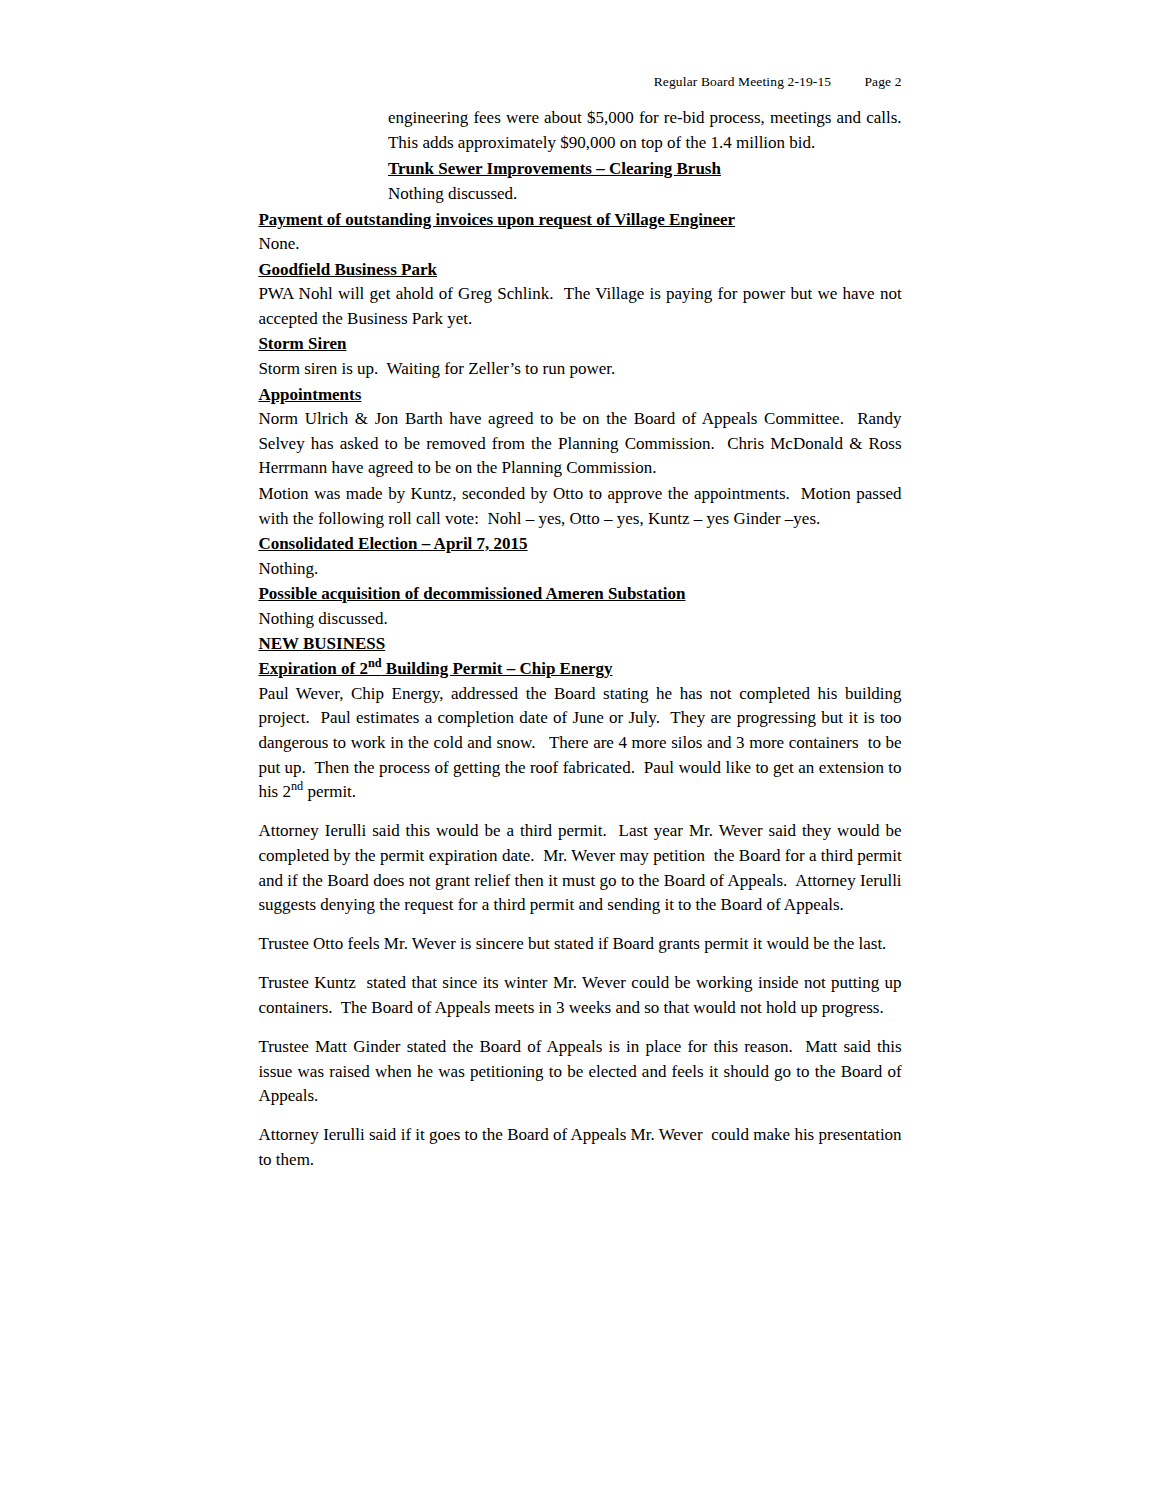Regular Board Meeting 2-19-15 Page 2
engineering fees were about $5,000 for re-bid process, meetings and calls. This adds approximately $90,000 on top of the 1.4 million bid.
Trunk Sewer Improvements – Clearing Brush
Nothing discussed.
Payment of outstanding invoices upon request of Village Engineer
None.
Goodfield Business Park
PWA Nohl will get ahold of Greg Schlink. The Village is paying for power but we have not accepted the Business Park yet.
Storm Siren
Storm siren is up. Waiting for Zeller’s to run power.
Appointments
Norm Ulrich & Jon Barth have agreed to be on the Board of Appeals Committee. Randy Selvey has asked to be removed from the Planning Commission. Chris McDonald & Ross Herrmann have agreed to be on the Planning Commission.
Motion was made by Kuntz, seconded by Otto to approve the appointments. Motion passed with the following roll call vote: Nohl – yes, Otto – yes, Kuntz – yes Ginder –yes.
Consolidated Election – April 7, 2015
Nothing.
Possible acquisition of decommissioned Ameren Substation
Nothing discussed.
NEW BUSINESS
Expiration of 2nd Building Permit – Chip Energy
Paul Wever, Chip Energy, addressed the Board stating he has not completed his building project. Paul estimates a completion date of June or July. They are progressing but it is too dangerous to work in the cold and snow. There are 4 more silos and 3 more containers to be put up. Then the process of getting the roof fabricated. Paul would like to get an extension to his 2nd permit.
Attorney Ierulli said this would be a third permit. Last year Mr. Wever said they would be completed by the permit expiration date. Mr. Wever may petition the Board for a third permit and if the Board does not grant relief then it must go to the Board of Appeals. Attorney Ierulli suggests denying the request for a third permit and sending it to the Board of Appeals.
Trustee Otto feels Mr. Wever is sincere but stated if Board grants permit it would be the last.
Trustee Kuntz stated that since its winter Mr. Wever could be working inside not putting up containers. The Board of Appeals meets in 3 weeks and so that would not hold up progress.
Trustee Matt Ginder stated the Board of Appeals is in place for this reason. Matt said this issue was raised when he was petitioning to be elected and feels it should go to the Board of Appeals.
Attorney Ierulli said if it goes to the Board of Appeals Mr. Wever could make his presentation to them.